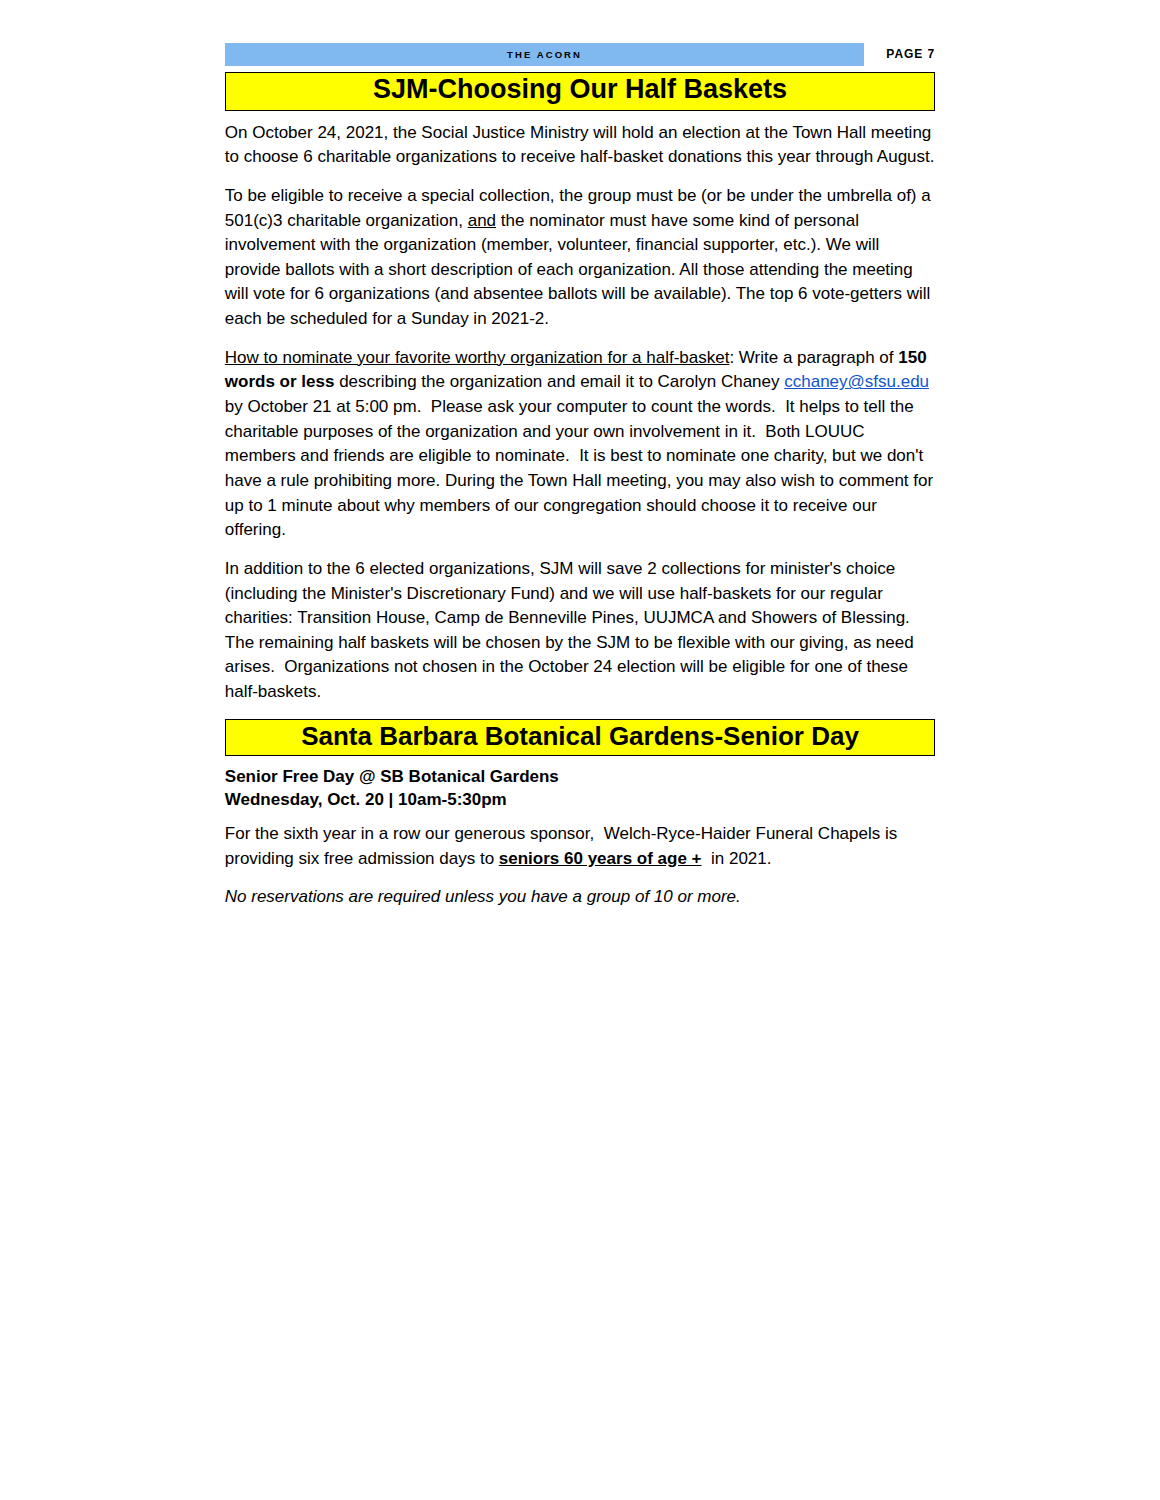THE ACORN
PAGE 7
SJM-Choosing Our Half Baskets
On October 24, 2021, the Social Justice Ministry will hold an election at the Town Hall meeting to choose 6 charitable organizations to receive half-basket donations this year through August.
To be eligible to receive a special collection, the group must be (or be under the umbrella of) a 501(c)3 charitable organization, and the nominator must have some kind of personal involvement with the organization (member, volunteer, financial supporter, etc.). We will provide ballots with a short description of each organization. All those attending the meeting will vote for 6 organizations (and absentee ballots will be available). The top 6 vote-getters will each be scheduled for a Sunday in 2021-2.
How to nominate your favorite worthy organization for a half-basket: Write a paragraph of 150 words or less describing the organization and email it to Carolyn Chaney cchaney@sfsu.edu by October 21 at 5:00 pm. Please ask your computer to count the words. It helps to tell the charitable purposes of the organization and your own involvement in it. Both LOUUC members and friends are eligible to nominate. It is best to nominate one charity, but we don't have a rule prohibiting more. During the Town Hall meeting, you may also wish to comment for up to 1 minute about why members of our congregation should choose it to receive our offering.
In addition to the 6 elected organizations, SJM will save 2 collections for minister's choice (including the Minister's Discretionary Fund) and we will use half-baskets for our regular charities: Transition House, Camp de Benneville Pines, UUJMCA and Showers of Blessing. The remaining half baskets will be chosen by the SJM to be flexible with our giving, as need arises. Organizations not chosen in the October 24 election will be eligible for one of these half-baskets.
Santa Barbara Botanical Gardens-Senior Day
Senior Free Day @ SB Botanical Gardens
Wednesday, Oct. 20 | 10am-5:30pm
For the sixth year in a row our generous sponsor, Welch-Ryce-Haider Funeral Chapels is providing six free admission days to seniors 60 years of age + in 2021.
No reservations are required unless you have a group of 10 or more.